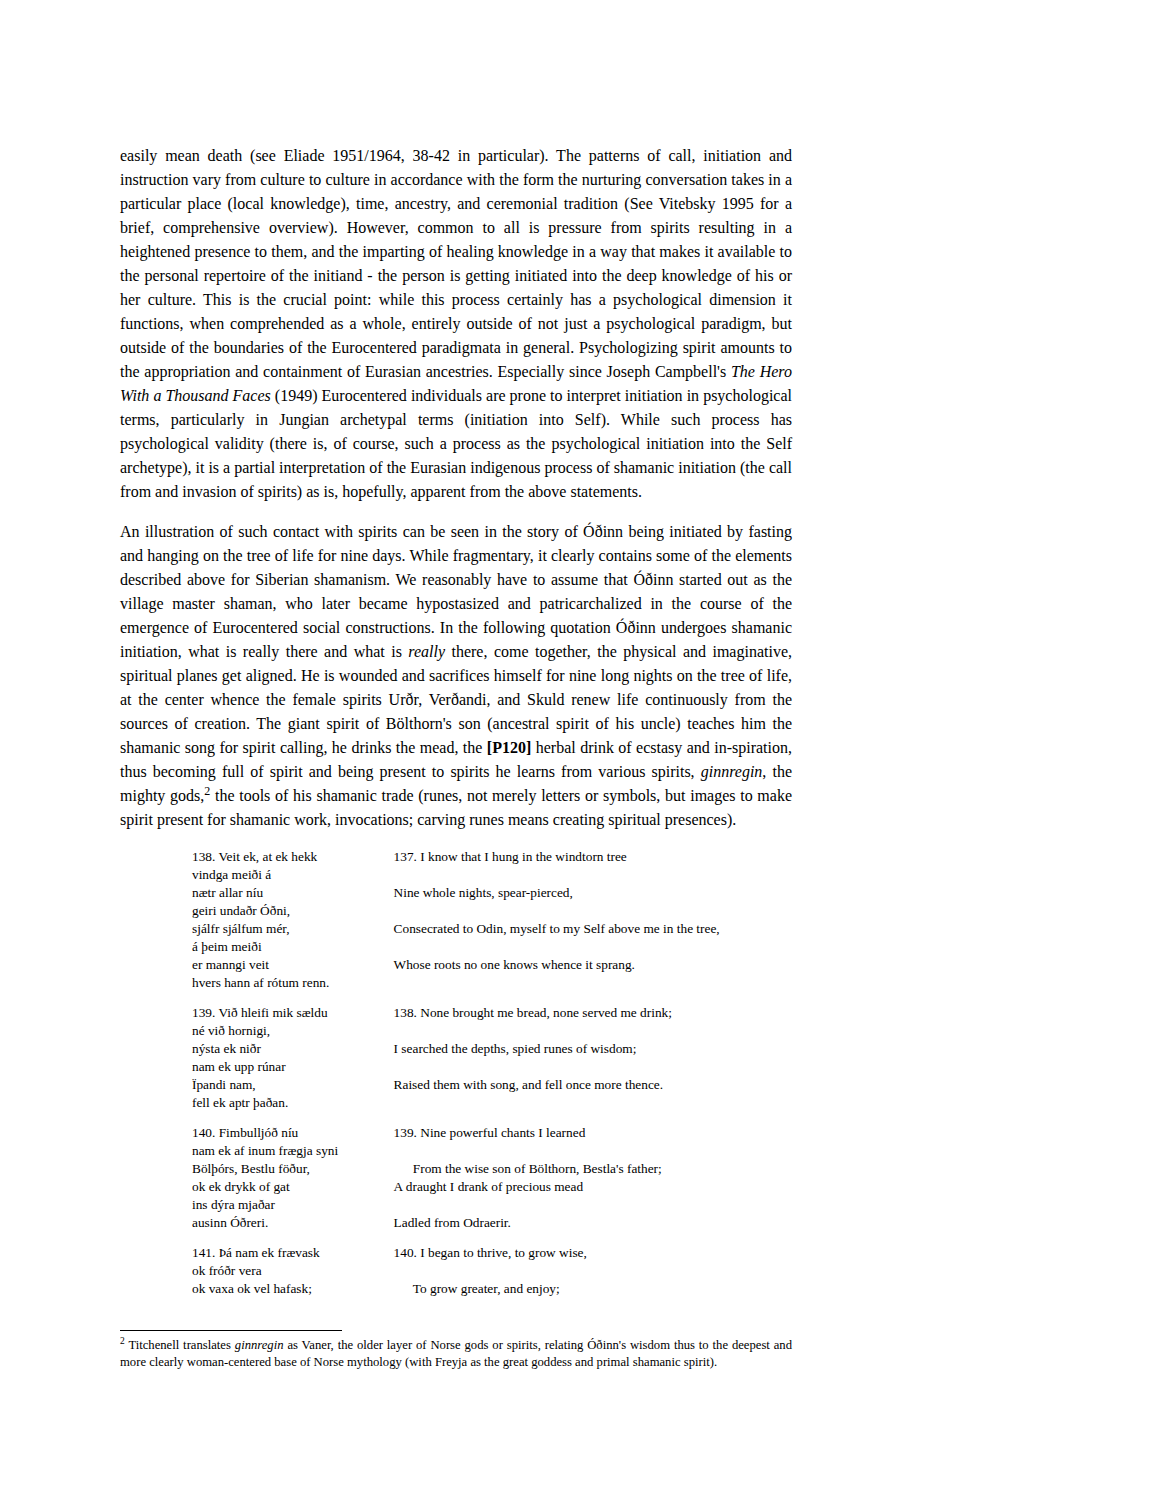easily mean death (see Eliade 1951/1964, 38-42 in particular). The patterns of call, initiation and instruction vary from culture to culture in accordance with the form the nurturing conversation takes in a particular place (local knowledge), time, ancestry, and ceremonial tradition (See Vitebsky 1995 for a brief, comprehensive overview). However, common to all is pressure from spirits resulting in a heightened presence to them, and the imparting of healing knowledge in a way that makes it available to the personal repertoire of the initiand - the person is getting initiated into the deep knowledge of his or her culture. This is the crucial point: while this process certainly has a psychological dimension it functions, when comprehended as a whole, entirely outside of not just a psychological paradigm, but outside of the boundaries of the Eurocentered paradigmata in general. Psychologizing spirit amounts to the appropriation and containment of Eurasian ancestries. Especially since Joseph Campbell's The Hero With a Thousand Faces (1949) Eurocentered individuals are prone to interpret initiation in psychological terms, particularly in Jungian archetypal terms (initiation into Self). While such process has psychological validity (there is, of course, such a process as the psychological initiation into the Self archetype), it is a partial interpretation of the Eurasian indigenous process of shamanic initiation (the call from and invasion of spirits) as is, hopefully, apparent from the above statements.
An illustration of such contact with spirits can be seen in the story of Óðinn being initiated by fasting and hanging on the tree of life for nine days. While fragmentary, it clearly contains some of the elements described above for Siberian shamanism. We reasonably have to assume that Óðinn started out as the village master shaman, who later became hypostasized and patricarchalized in the course of the emergence of Eurocentered social constructions. In the following quotation Óðinn undergoes shamanic initiation, what is really there and what is really there, come together, the physical and imaginative, spiritual planes get aligned. He is wounded and sacrifices himself for nine long nights on the tree of life, at the center whence the female spirits Urðr, Verðandi, and Skuld renew life continuously from the sources of creation. The giant spirit of Bölthorn's son (ancestral spirit of his uncle) teaches him the shamanic song for spirit calling, he drinks the mead, the [P120] herbal drink of ecstasy and in-spiration, thus becoming full of spirit and being present to spirits he learns from various spirits, ginnregin, the mighty gods,2 the tools of his shamanic trade (runes, not merely letters or symbols, but images to make spirit present for shamanic work, invocations; carving runes means creating spiritual presences).
| 138. Veit ek, at ek hekk vindga meiði á | 137. I know that I hung in the windtorn tree |
| nætr allar níu geiri undaðr Óðni, | Nine whole nights, spear-pierced, |
| sjálfr sjálfum mér, á þeim meiði | Consecrated to Odin, myself to my Self above me in the tree, |
| er manngi veit hvers hann af rótum renn. | Whose roots no one knows whence it sprang. |
| 139. Við hleifi mik sældu né við hornigi, | 138. None brought me bread, none served me drink; |
| nýsta ek niðr nam ek upp rúnar | I searched the depths, spied runes of wisdom; |
| Ïpandi nam, fell ek aptr þaðan. | Raised them with song, and fell once more thence. |
| 140. Fimbulljóð níu nam ek af inum frægja syni | 139. Nine powerful chants I learned |
| Bölþórs, Bestlu föður, | From the wise son of Bölthorn, Bestla's father; |
| ok ek drykk of gat ins dýra mjaðar | A draught I drank of precious mead |
| ausinn Óðreri. | Ladled from Odraerir. |
| 141. Þá nam ek frævask ok fróðr vera | 140. I began to thrive, to grow wise, |
| ok vaxa ok vel hafask; | To grow greater, and enjoy; |
2 Titchenell translates ginnregin as Vaner, the older layer of Norse gods or spirits, relating Óðinn's wisdom thus to the deepest and more clearly woman-centered base of Norse mythology (with Freyja as the great goddess and primal shamanic spirit).